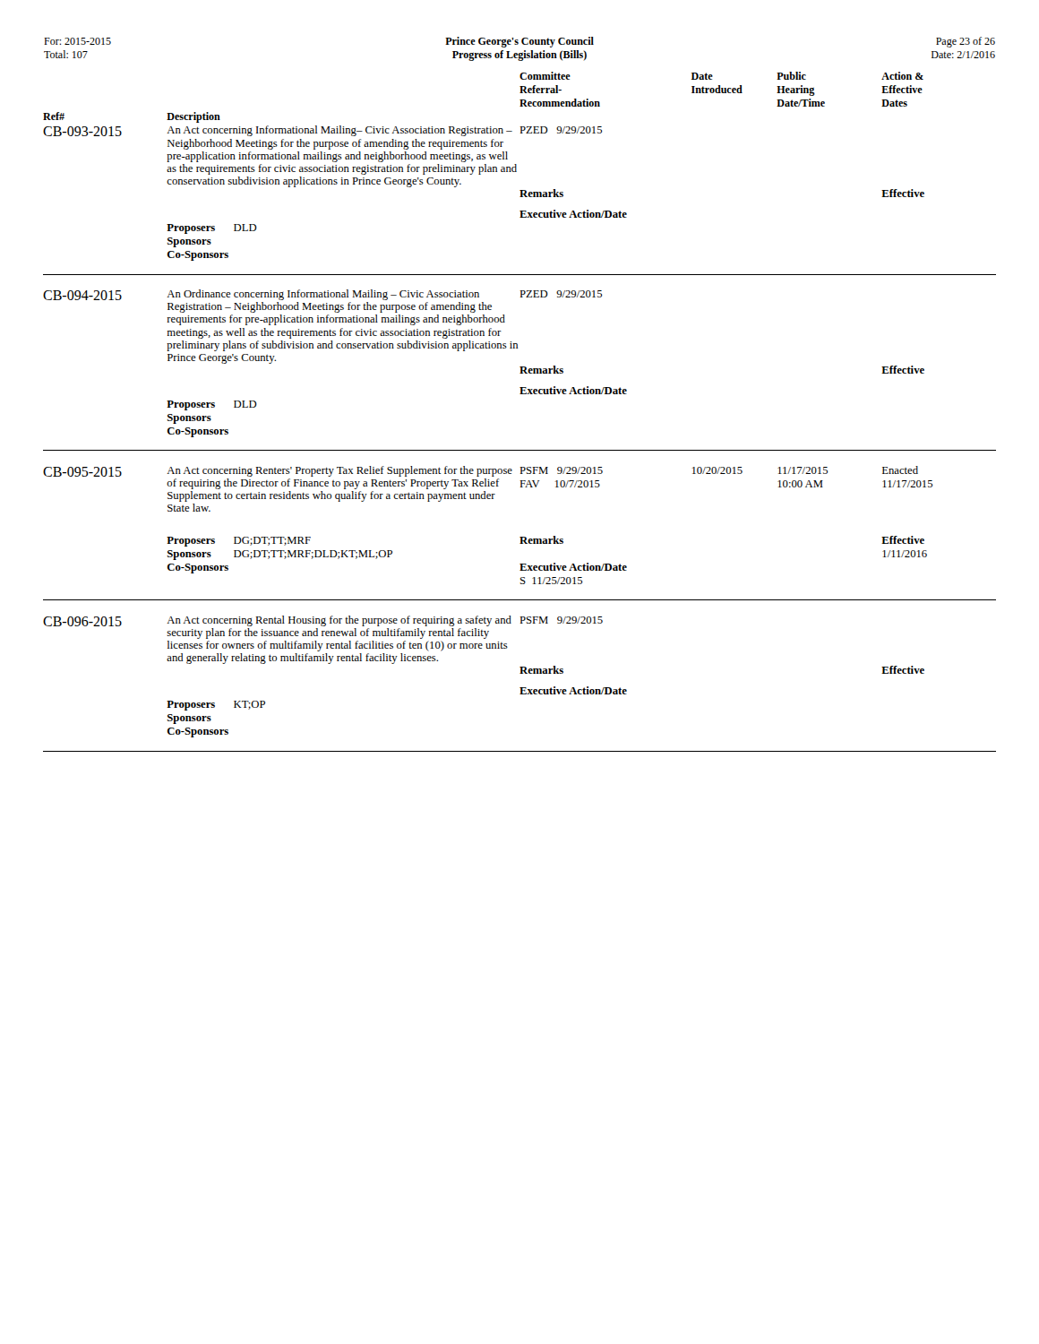| For: 2015-2015 Total: 107 | Prince George's County Council Progress of Legislation (Bills) | Page 23 of 26 Date: 2/1/2016 |
| | | Committee Referral- Recommendation | Date Introduced | Public Hearing Date/Time | Action & Effective Dates |
| Ref# | Description | | | | |
| CB-093-2015 | An Act concerning Informational Mailing– Civic Association Registration – Neighborhood Meetings for the purpose of amending the requirements for pre-application informational mailings and neighborhood meetings, as well as the requirements for civic association registration for preliminary plan and conservation subdivision applications in Prince George's County. | PZED 9/29/2015 | | | |
| | | Remarks | | | Effective |
| | | Executive Action/Date | | | |
| | / Proposers / DLD / / Sponsors / / / Co-Sponsors / / | | | | |
| CB-094-2015 | An Ordinance concerning Informational Mailing – Civic Association Registration – Neighborhood Meetings for the purpose of amending the requirements for pre-application informational mailings and neighborhood meetings, as well as the requirements for civic association registration for preliminary plans of subdivision and conservation subdivision applications in Prince George's County. | PZED 9/29/2015 | | | |
| | | Remarks | | | Effective |
| | | Executive Action/Date | | | |
| | / Proposers / DLD / / Sponsors / / / Co-Sponsors / / | | | | |
| CB-095-2015 | An Act concerning Renters' Property Tax Relief Supplement for the purpose of requiring the Director of Finance to pay a Renters' Property Tax Relief Supplement to certain residents who qualify for a certain payment under State law. | PSFM 9/29/2015 FAV 10/7/2015 | 10/20/2015 | 11/17/2015 10:00 AM | Enacted 11/17/2015 |
| | / Proposers / DG;DT;TT;MRF / / Sponsors / DG;DT;TT;MRF;DLD;KT;ML;OP / / Co-Sponsors / / | Remarks Executive Action/Date S 11/25/2015 | | | Effective 1/11/2016 |
| CB-096-2015 | An Act concerning Rental Housing for the purpose of requiring a safety and security plan for the issuance and renewal of multifamily rental facility licenses for owners of multifamily rental facilities of ten (10) or more units and generally relating to multifamily rental facility licenses. | PSFM 9/29/2015 | | | |
| | | Remarks | | | Effective |
| | | Executive Action/Date | | | |
| | / Proposers / KT;OP / / Sponsors / / / Co-Sponsors / / | | | | |